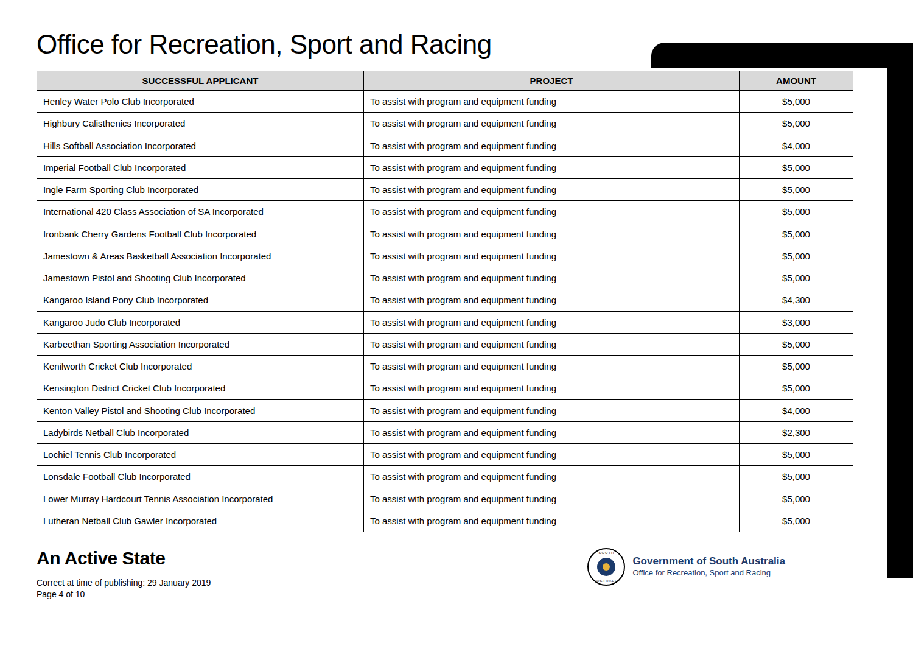Office for Recreation, Sport and Racing
| SUCCESSFUL APPLICANT | PROJECT | AMOUNT |
| --- | --- | --- |
| Henley Water Polo Club Incorporated | To assist with program and equipment funding | $5,000 |
| Highbury Calisthenics Incorporated | To assist with program and equipment funding | $5,000 |
| Hills Softball Association Incorporated | To assist with program and equipment funding | $4,000 |
| Imperial Football Club Incorporated | To assist with program and equipment funding | $5,000 |
| Ingle Farm Sporting Club Incorporated | To assist with program and equipment funding | $5,000 |
| International 420 Class Association of SA Incorporated | To assist with program and equipment funding | $5,000 |
| Ironbank Cherry Gardens Football Club Incorporated | To assist with program and equipment funding | $5,000 |
| Jamestown & Areas Basketball Association Incorporated | To assist with program and equipment funding | $5,000 |
| Jamestown Pistol and Shooting Club Incorporated | To assist with program and equipment funding | $5,000 |
| Kangaroo Island Pony Club Incorporated | To assist with program and equipment funding | $4,300 |
| Kangaroo Judo Club Incorporated | To assist with program and equipment funding | $3,000 |
| Karbeethan Sporting Association Incorporated | To assist with program and equipment funding | $5,000 |
| Kenilworth Cricket Club Incorporated | To assist with program and equipment funding | $5,000 |
| Kensington District Cricket Club Incorporated | To assist with program and equipment funding | $5,000 |
| Kenton Valley Pistol and Shooting Club Incorporated | To assist with program and equipment funding | $4,000 |
| Ladybirds Netball Club Incorporated | To assist with program and equipment funding | $2,300 |
| Lochiel Tennis Club Incorporated | To assist with program and equipment funding | $5,000 |
| Lonsdale Football Club Incorporated | To assist with program and equipment funding | $5,000 |
| Lower Murray Hardcourt Tennis Association Incorporated | To assist with program and equipment funding | $5,000 |
| Lutheran Netball Club Gawler Incorporated | To assist with program and equipment funding | $5,000 |
An Active State
Correct at time of publishing: 29 January 2019
Page 4 of 10
SOUTH AUSTRALIA
Government of South Australia
Office for Recreation, Sport and Racing